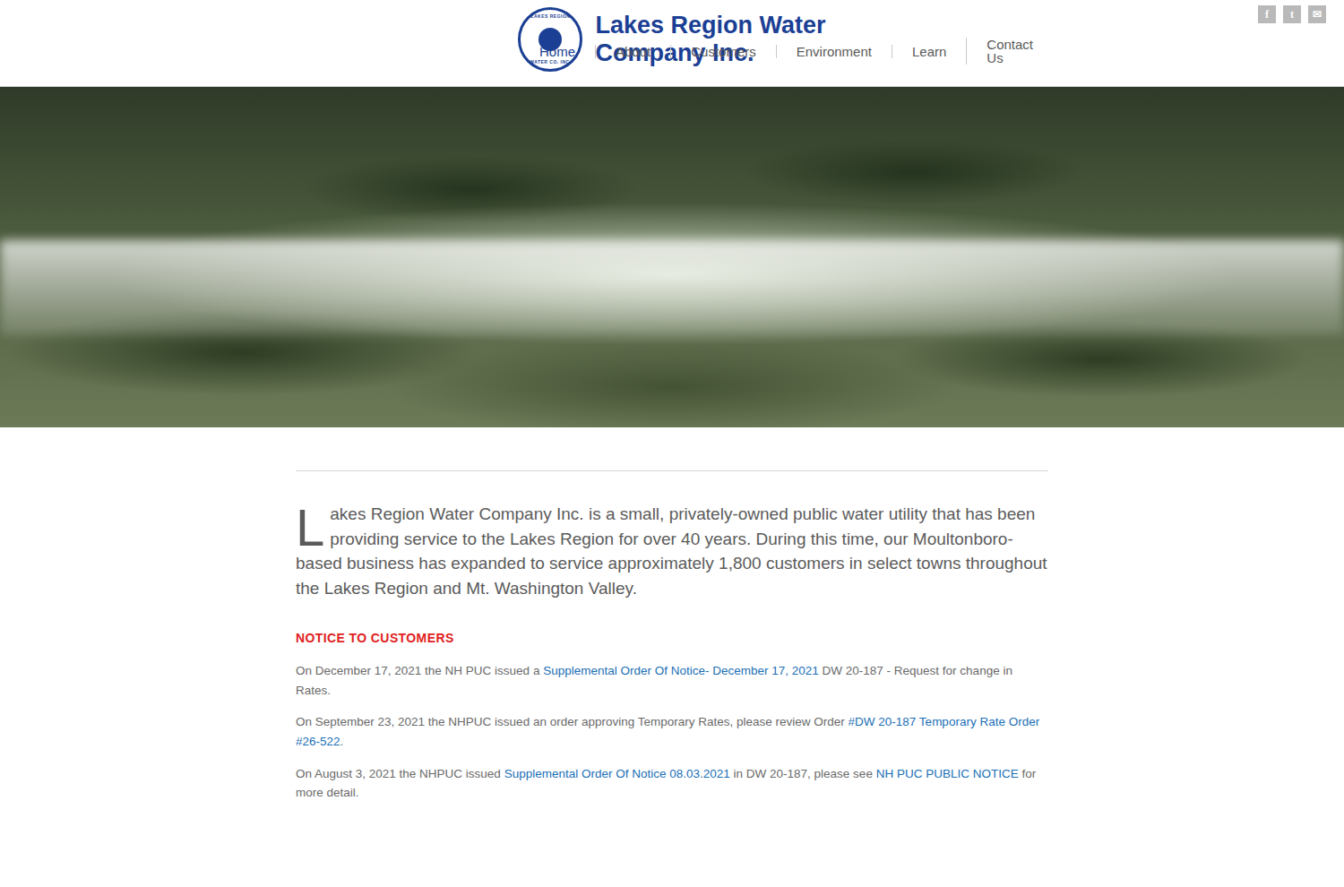Lakes Region Water Co. Inc.
Lakes Region Water
Company Inc.
Home
About
Customers
Environment
Learn
Contact Us
f t ✉
Lakes Region Water Company Inc. is a small, privately-owned public water utility that has been providing service to the Lakes Region for over 40 years. During this time, our Moultonboro-based business has expanded to service approximately 1,800 customers in select towns throughout the Lakes Region and Mt. Washington Valley.
NOTICE TO CUSTOMERS
On December 17, 2021 the NH PUC issued a Supplemental Order Of Notice- December 17, 2021 DW 20-187 - Request for change in Rates.
On September 23, 2021 the NHPUC issued an order approving Temporary Rates, please review Order #DW 20-187 Temporary Rate Order #26-522.
On August 3, 2021 the NHPUC issued Supplemental Order Of Notice 08.03.2021 in DW 20-187, please see NH PUC PUBLIC NOTICE for more detail.